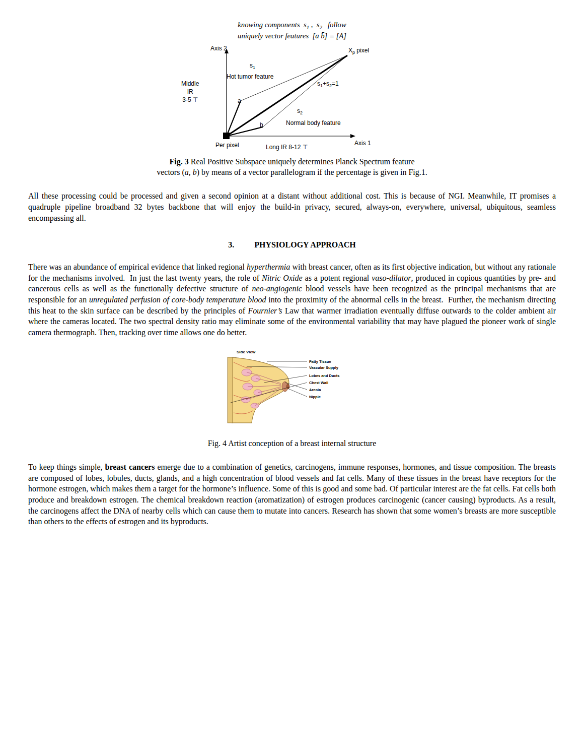knowing components s1 , s2 follow
uniquely vector features [ā b̄] ≡ [A]
Xp pixel Axis 2 Axis 1 s1 Hot tumor feature s1+s2=1 s2 Normal body feature a b Middle
IR
3-5 ⊤ Per pixel Long IR 8-12 ⊤
Fig. 3 Real Positive Subspace uniquely determines Planck Spectrum feature
vectors (a, b) by means of a vector parallelogram if the percentage is given in Fig.1.
All these processing could be processed and given a second opinion at a distant without additional cost. This is because of NGI. Meanwhile, IT promises a quadruple pipeline broadband 32 bytes backbone that will enjoy the build-in privacy, secured, always-on, everywhere, universal, ubiquitous, seamless encompassing all.
3. PHYSIOLOGY APPROACH
There was an abundance of empirical evidence that linked regional hyperthermia with breast cancer, often as its first objective indication, but without any rationale for the mechanisms involved. In just the last twenty years, the role of Nitric Oxide as a potent regional vaso-dilator, produced in copious quantities by pre- and cancerous cells as well as the functionally defective structure of neo-angiogenic blood vessels have been recognized as the principal mechanisms that are responsible for an unregulated perfusion of core-body temperature blood into the proximity of the abnormal cells in the breast. Further, the mechanism directing this heat to the skin surface can be described by the principles of Fournier’s Law that warmer irradiation eventually diffuse outwards to the colder ambient air where the cameras located. The two spectral density ratio may eliminate some of the environmental variability that may have plagued the pioneer work of single camera thermograph. Then, tracking over time allows one do better.
Side View Fatty Tissue Vascular Supply Lobes and Ducts Chest Wall Areola Nipple
Fig. 4 Artist conception of a breast internal structure
To keep things simple, breast cancers emerge due to a combination of genetics, carcinogens, immune responses, hormones, and tissue composition. The breasts are composed of lobes, lobules, ducts, glands, and a high concentration of blood vessels and fat cells. Many of these tissues in the breast have receptors for the hormone estrogen, which makes them a target for the hormone’s influence. Some of this is good and some bad. Of particular interest are the fat cells. Fat cells both produce and breakdown estrogen. The chemical breakdown reaction (aromatization) of estrogen produces carcinogenic (cancer causing) byproducts. As a result, the carcinogens affect the DNA of nearby cells which can cause them to mutate into cancers. Research has shown that some women’s breasts are more susceptible than others to the effects of estrogen and its byproducts.